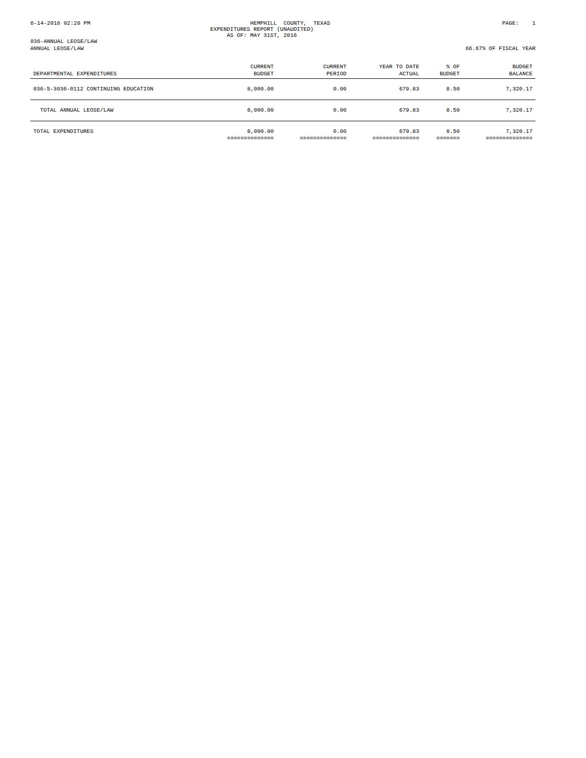6-14-2016 02:20 PM HEMPHILL COUNTY, TEXAS PAGE: 1
EXPENDITURES REPORT (UNAUDITED)
AS OF: MAY 31ST, 2016
036-ANNUAL LEOSE/LAW
ANNUAL LEOSE/LAW 66.67% OF FISCAL YEAR
| | CURRENT | CURRENT | YEAR TO DATE | % OF | BUDGET |
| --- | --- | --- | --- | --- | --- |
| DEPARTMENTAL EXPENDITURES | BUDGET | PERIOD | ACTUAL | BUDGET | BALANCE |
| 036-5-3036-0112 CONTINUING EDUCATION | 8,000.00 | 0.00 | 679.83 | 8.50 | 7,320.17 |
| TOTAL ANNUAL LEOSE/LAW | 8,000.00 | 0.00 | 679.83 | 8.50 | 7,320.17 |
| TOTAL EXPENDITURES | 8,000.00 | 0.00 | 679.83 | 8.50 | 7,320.17 |
| | ============== | ============== | ============== | ======= | ============== |